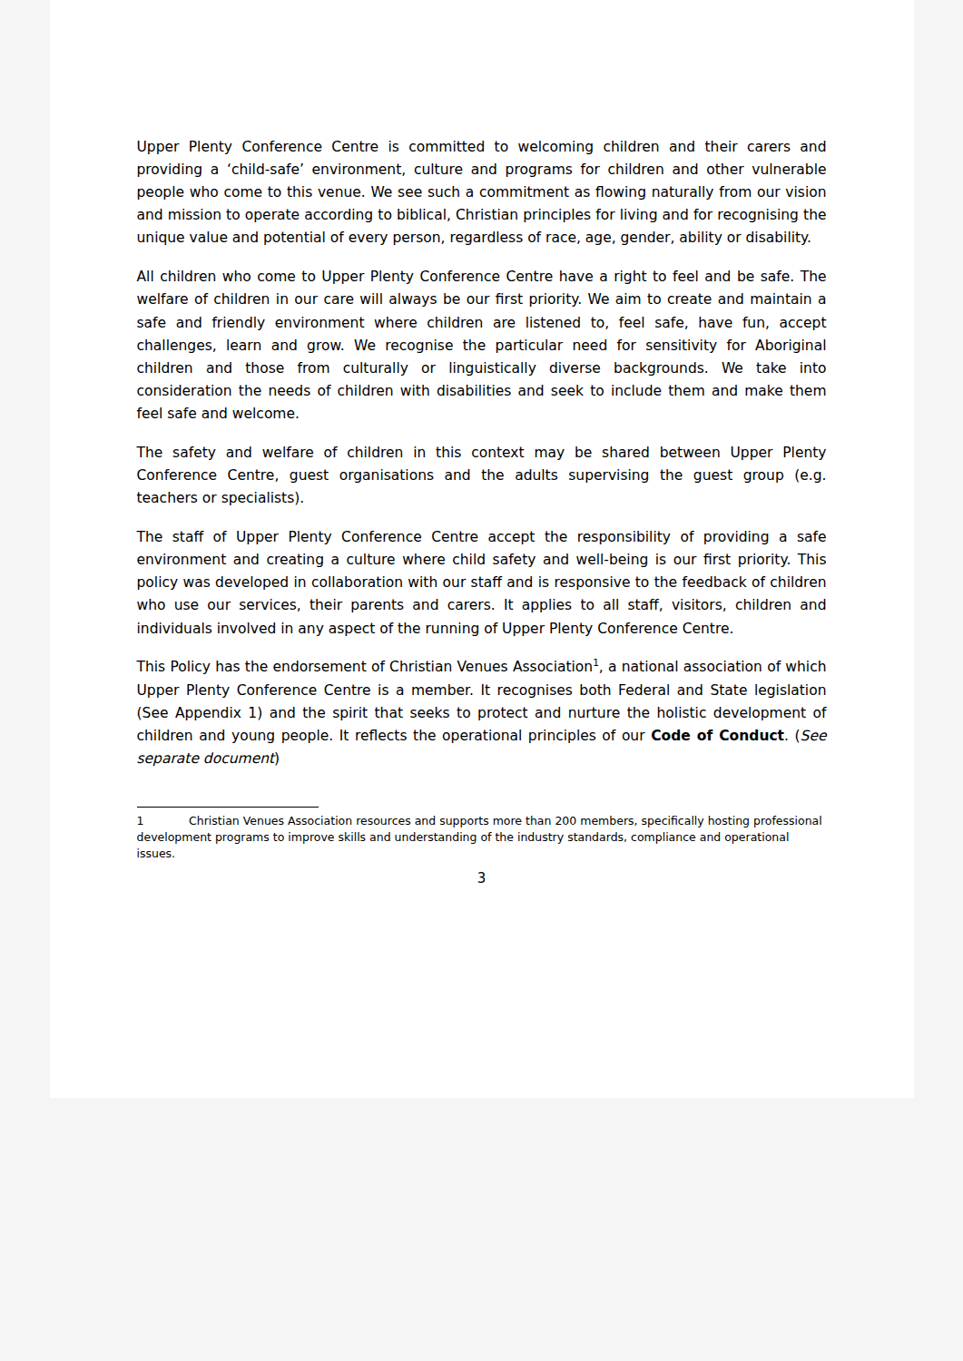Upper Plenty Conference Centre is committed to welcoming children and their carers and providing a ‘child-safe’ environment, culture and programs for children and other vulnerable people who come to this venue. We see such a commitment as flowing naturally from our vision and mission to operate according to biblical, Christian principles for living and for recognising the unique value and potential of every person, regardless of race, age, gender, ability or disability.
All children who come to Upper Plenty Conference Centre have a right to feel and be safe. The welfare of children in our care will always be our first priority. We aim to create and maintain a safe and friendly environment where children are listened to, feel safe, have fun, accept challenges, learn and grow. We recognise the particular need for sensitivity for Aboriginal children and those from culturally or linguistically diverse backgrounds. We take into consideration the needs of children with disabilities and seek to include them and make them feel safe and welcome.
The safety and welfare of children in this context may be shared between Upper Plenty Conference Centre, guest organisations and the adults supervising the guest group (e.g. teachers or specialists).
The staff of Upper Plenty Conference Centre accept the responsibility of providing a safe environment and creating a culture where child safety and well-being is our first priority. This policy was developed in collaboration with our staff and is responsive to the feedback of children who use our services, their parents and carers. It applies to all staff, visitors, children and individuals involved in any aspect of the running of Upper Plenty Conference Centre.
This Policy has the endorsement of Christian Venues Association1, a national association of which Upper Plenty Conference Centre is a member. It recognises both Federal and State legislation (See Appendix 1) and the spirit that seeks to protect and nurture the holistic development of children and young people. It reflects the operational principles of our Code of Conduct. (See separate document)
1 Christian Venues Association resources and supports more than 200 members, specifically hosting professional development programs to improve skills and understanding of the industry standards, compliance and operational issues.
3